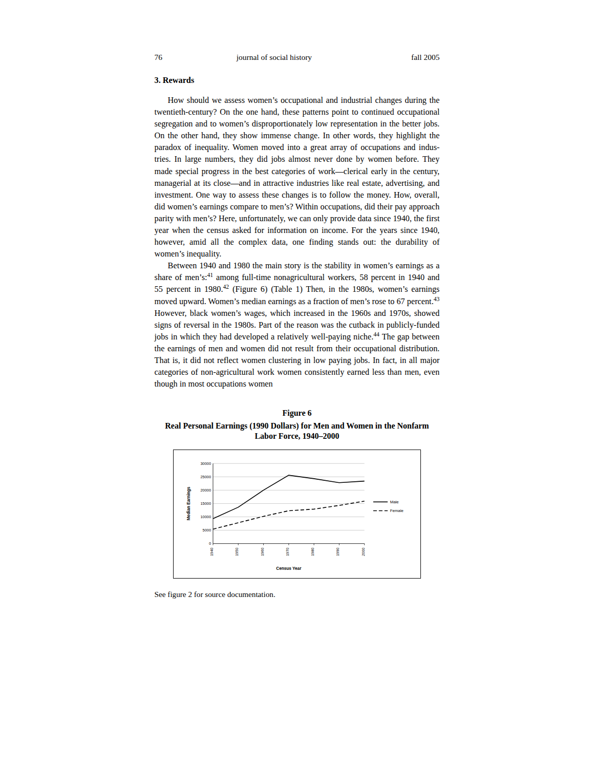76
journal of social history
fall 2005
3. Rewards
How should we assess women’s occupational and industrial changes during the twentieth-century? On the one hand, these patterns point to continued occupational segregation and to women’s disproportionately low representation in the better jobs. On the other hand, they show immense change. In other words, they highlight the paradox of inequality. Women moved into a great array of occupations and industries. In large numbers, they did jobs almost never done by women before. They made special progress in the best categories of work—clerical early in the century, managerial at its close—and in attractive industries like real estate, advertising, and investment. One way to assess these changes is to follow the money. How, overall, did women’s earnings compare to men’s? Within occupations, did their pay approach parity with men’s? Here, unfortunately, we can only provide data since 1940, the first year when the census asked for information on income. For the years since 1940, however, amid all the complex data, one finding stands out: the durability of women’s inequality.
Between 1940 and 1980 the main story is the stability in women’s earnings as a share of men’s:41 among full-time nonagricultural workers, 58 percent in 1940 and 55 percent in 1980.42 (Figure 6) (Table 1) Then, in the 1980s, women’s earnings moved upward. Women’s median earnings as a fraction of men’s rose to 67 percent.43 However, black women’s wages, which increased in the 1960s and 1970s, showed signs of reversal in the 1980s. Part of the reason was the cutback in publicly-funded jobs in which they had developed a relatively well-paying niche.44 The gap between the earnings of men and women did not result from their occupational distribution. That is, it did not reflect women clustering in low paying jobs. In fact, in all major categories of non-agricultural work women consistently earned less than men, even though in most occupations women
Figure 6
Real Personal Earnings (1990 Dollars) for Men and Women in the Nonfarm Labor Force, 1940–2000
30000 25000 20000 15000 10000 5000 0 Median Earnings 1940 1950 1960 1970 1980 1990 2000 Census Year Male Female
See figure 2 for source documentation.